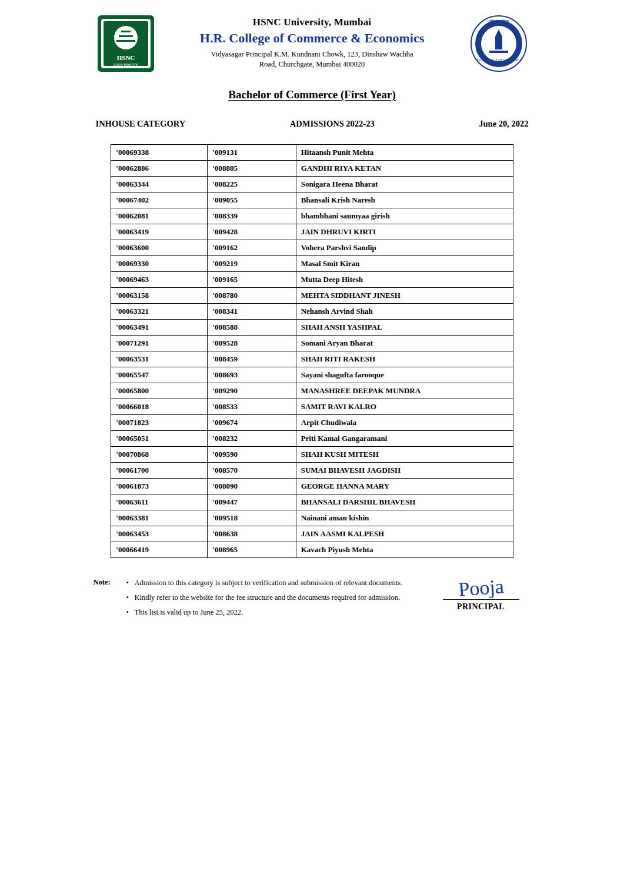HSNC UNIVERSITY
HSNC University, Mumbai
H.R. College of Commerce & Economics
Vidyasagar Principal K.M. Kundnani Chowk, 123, Dinshaw Wachha
Road, Churchgate, Mumbai 400020
वाणिज्यं जनहिताय H.R. COLLEGE OF COMMERCE BOMBAY
Bachelor of Commerce (First Year)
INHOUSE CATEGORY ADMISSIONS 2022-23 June 20, 2022
| '00069338 | '009131 | Hitaansh Punit Mehta |
| '00062886 | '008805 | GANDHI RIYA KETAN |
| '00063344 | '008225 | Sonigara Heena Bharat |
| '00067402 | '009055 | Bhansali Krish Naresh |
| '00062081 | '008339 | bhambhani saumyaa girish |
| '00063419 | '009428 | JAIN DHRUVI KIRTI |
| '00063600 | '009162 | Vohera Parshvi Sandip |
| '00069330 | '009219 | Masal Smit Kiran |
| '00069463 | '009165 | Mutta Deep Hitesh |
| '00063158 | '008780 | MEHTA SIDDHANT JINESH |
| '00063321 | '008341 | Nehansh Arvind Shah |
| '00063491 | '008588 | SHAH ANSH YASHPAL |
| '00071291 | '009528 | Somani Aryan Bharat |
| '00063531 | '008459 | SHAH RITI RAKESH |
| '00065547 | '008693 | Sayani shagufta farooque |
| '00065800 | '009290 | MANASHREE DEEPAK MUNDRA |
| '00066018 | '008533 | SAMIT RAVI KALRO |
| '00071823 | '009674 | Arpit Chudiwala |
| '00065051 | '008232 | Priti Kamal Gangaramani |
| '00070868 | '009590 | SHAH KUSH MITESH |
| '00061700 | '008570 | SUMAI BHAVESH JAGDISH |
| '00061873 | '008090 | GEORGE HANNA MARY |
| '00063611 | '009447 | BHANSALI DARSHIL BHAVESH |
| '00063381 | '009518 | Nainani aman kishin |
| '00063453 | '008638 | JAIN AASMI KALPESH |
| '00066419 | '008965 | Kavach Piyush Mehta |
Note:
Admission to this category is subject to verification and submission of relevant documents.
Kindly refer to the website for the fee structure and the documents required for admission.
This list is valid up to June 25, 2022.
Pooja
PRINCIPAL